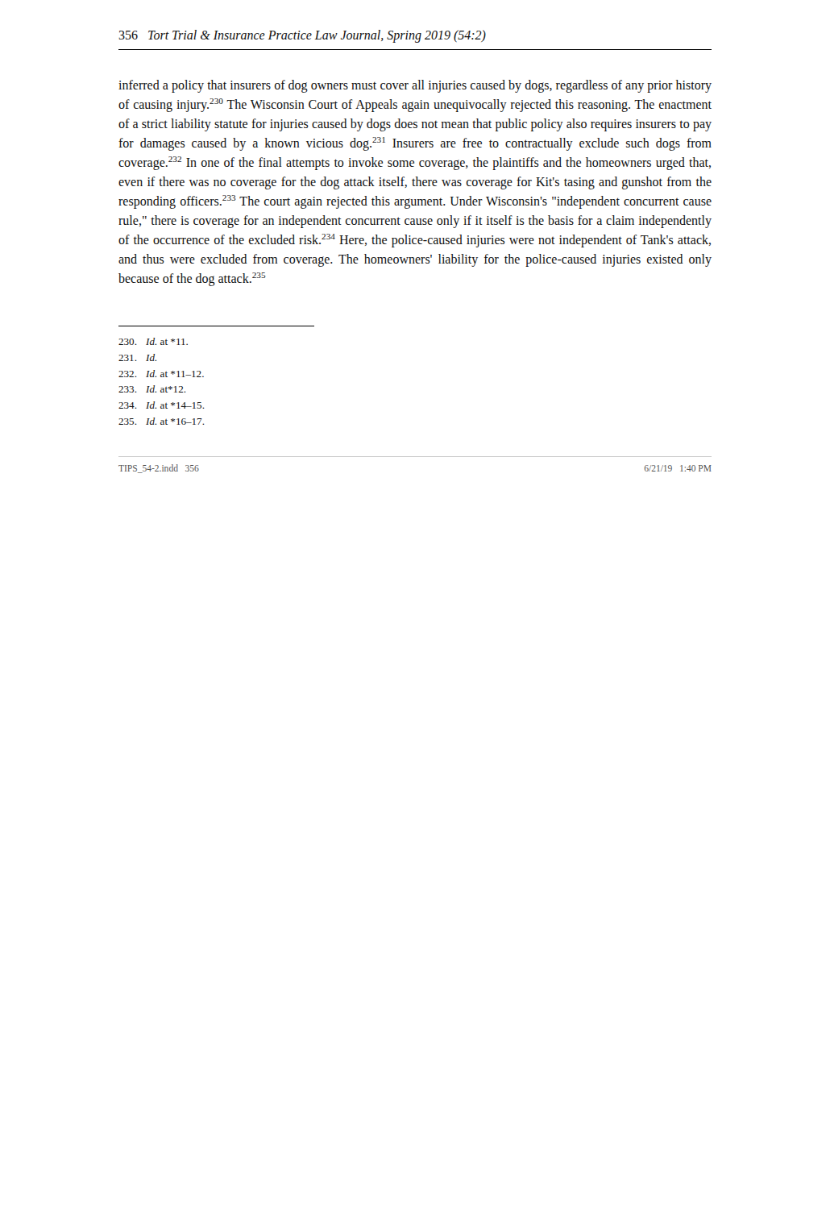356 Tort Trial & Insurance Practice Law Journal, Spring 2019 (54:2)
inferred a policy that insurers of dog owners must cover all injuries caused by dogs, regardless of any prior history of causing injury.230 The Wisconsin Court of Appeals again unequivocally rejected this reasoning. The enactment of a strict liability statute for injuries caused by dogs does not mean that public policy also requires insurers to pay for damages caused by a known vicious dog.231 Insurers are free to contractually exclude such dogs from coverage.232 In one of the final attempts to invoke some coverage, the plaintiffs and the homeowners urged that, even if there was no coverage for the dog attack itself, there was coverage for Kit's tasing and gunshot from the responding officers.233 The court again rejected this argument. Under Wisconsin's "independent concurrent cause rule," there is coverage for an independent concurrent cause only if it itself is the basis for a claim independently of the occurrence of the excluded risk.234 Here, the police-caused injuries were not independent of Tank's attack, and thus were excluded from coverage. The homeowners' liability for the police-caused injuries existed only because of the dog attack.235
230. Id. at *11.
231. Id.
232. Id. at *11–12.
233. Id. at*12.
234. Id. at *14–15.
235. Id. at *16–17.
TIPS_54-2.indd 356 6/21/19 1:40 PM